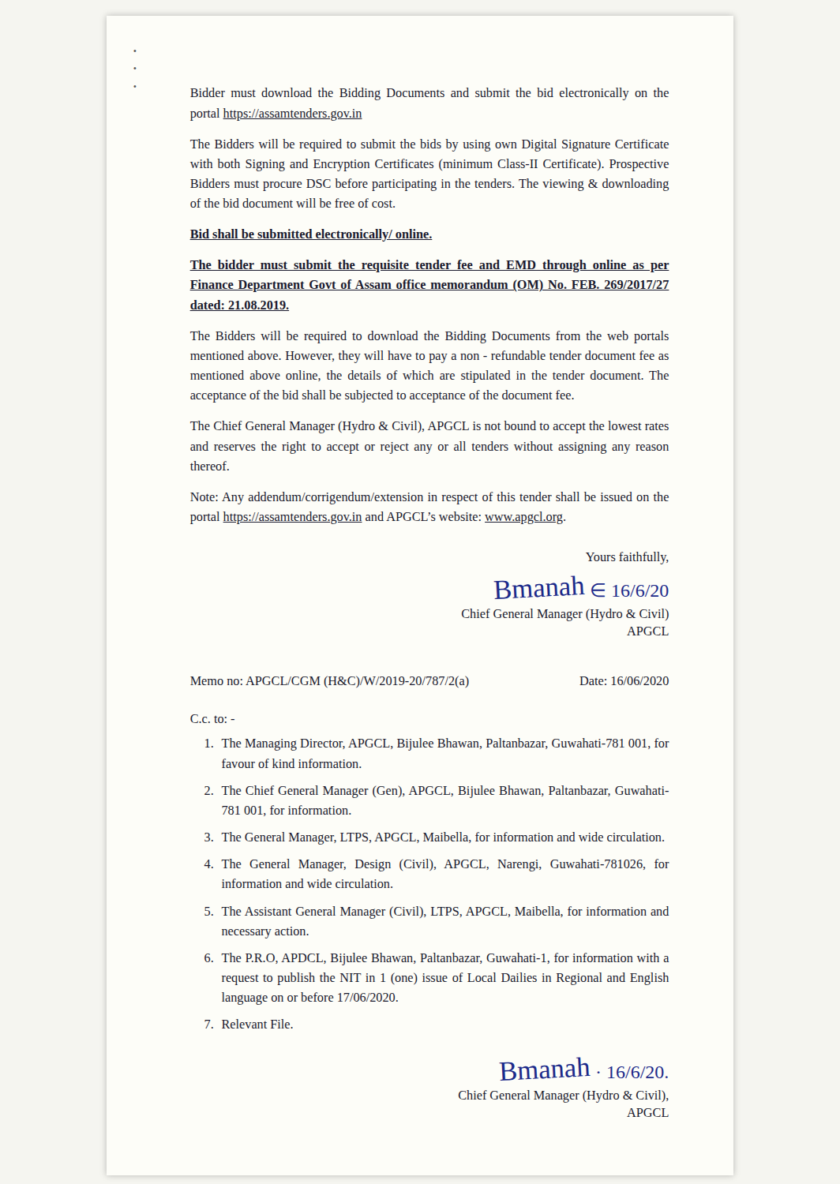•
•
•
Bidder must download the Bidding Documents and submit the bid electronically on the portal https://assamtenders.gov.in
The Bidders will be required to submit the bids by using own Digital Signature Certificate with both Signing and Encryption Certificates (minimum Class-II Certificate). Prospective Bidders must procure DSC before participating in the tenders. The viewing & downloading of the bid document will be free of cost.
Bid shall be submitted electronically/ online.
The bidder must submit the requisite tender fee and EMD through online as per Finance Department Govt of Assam office memorandum (OM) No. FEB. 269/2017/27 dated: 21.08.2019.
The Bidders will be required to download the Bidding Documents from the web portals mentioned above. However, they will have to pay a non - refundable tender document fee as mentioned above online, the details of which are stipulated in the tender document. The acceptance of the bid shall be subjected to acceptance of the document fee.
The Chief General Manager (Hydro & Civil), APGCL is not bound to accept the lowest rates and reserves the right to accept or reject any or all tenders without assigning any reason thereof.
Note: Any addendum/corrigendum/extension in respect of this tender shall be issued on the portal https://assamtenders.gov.in and APGCL’s website: www.apgcl.org.
Yours faithfully,
Bmanah∈ 16/6/20
Chief General Manager (Hydro & Civil)
APGCL
Memo no: APGCL/CGM (H&C)/W/2019-20/787/2(a)
Date: 16/06/2020
C.c. to: -
The Managing Director, APGCL, Bijulee Bhawan, Paltanbazar, Guwahati-781 001, for favour of kind information.
The Chief General Manager (Gen), APGCL, Bijulee Bhawan, Paltanbazar, Guwahati-781 001, for information.
The General Manager, LTPS, APGCL, Maibella, for information and wide circulation.
The General Manager, Design (Civil), APGCL, Narengi, Guwahati-781026, for information and wide circulation.
The Assistant General Manager (Civil), LTPS, APGCL, Maibella, for information and necessary action.
The P.R.O, APDCL, Bijulee Bhawan, Paltanbazar, Guwahati-1, for information with a request to publish the NIT in 1 (one) issue of Local Dailies in Regional and English language on or before 17/06/2020.
Relevant File.
Bmanah· 16/6/20.
Chief General Manager (Hydro & Civil),
APGCL